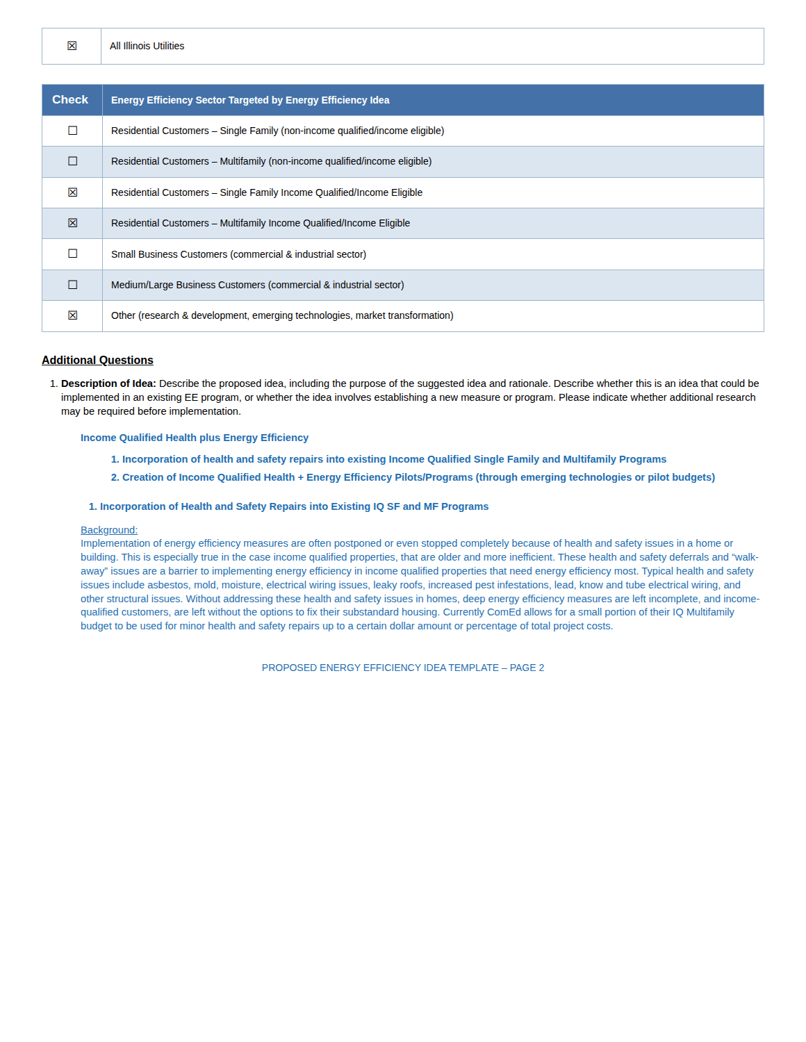| ☒ | All Illinois Utilities |
| Check | Energy Efficiency Sector Targeted by Energy Efficiency Idea |
| --- | --- |
| ☐ | Residential Customers – Single Family (non-income qualified/income eligible) |
| ☐ | Residential Customers – Multifamily (non-income qualified/income eligible) |
| ☒ | Residential Customers – Single Family Income Qualified/Income Eligible |
| ☒ | Residential Customers – Multifamily Income Qualified/Income Eligible |
| ☐ | Small Business Customers (commercial & industrial sector) |
| ☐ | Medium/Large Business Customers (commercial & industrial sector) |
| ☒ | Other (research & development, emerging technologies, market transformation) |
Additional Questions
Description of Idea: Describe the proposed idea, including the purpose of the suggested idea and rationale. Describe whether this is an idea that could be implemented in an existing EE program, or whether the idea involves establishing a new measure or program. Please indicate whether additional research may be required before implementation.
Income Qualified Health plus Energy Efficiency
Incorporation of health and safety repairs into existing Income Qualified Single Family and Multifamily Programs
Creation of Income Qualified Health + Energy Efficiency Pilots/Programs (through emerging technologies or pilot budgets)
Incorporation of Health and Safety Repairs into Existing IQ SF and MF Programs
Background:
Implementation of energy efficiency measures are often postponed or even stopped completely because of health and safety issues in a home or building. This is especially true in the case income qualified properties, that are older and more inefficient. These health and safety deferrals and “walk-away” issues are a barrier to implementing energy efficiency in income qualified properties that need energy efficiency most. Typical health and safety issues include asbestos, mold, moisture, electrical wiring issues, leaky roofs, increased pest infestations, lead, know and tube electrical wiring, and other structural issues. Without addressing these health and safety issues in homes, deep energy efficiency measures are left incomplete, and income-qualified customers, are left without the options to fix their substandard housing. Currently ComEd allows for a small portion of their IQ Multifamily budget to be used for minor health and safety repairs up to a certain dollar amount or percentage of total project costs.
PROPOSED ENERGY EFFICIENCY IDEA TEMPLATE – PAGE 2